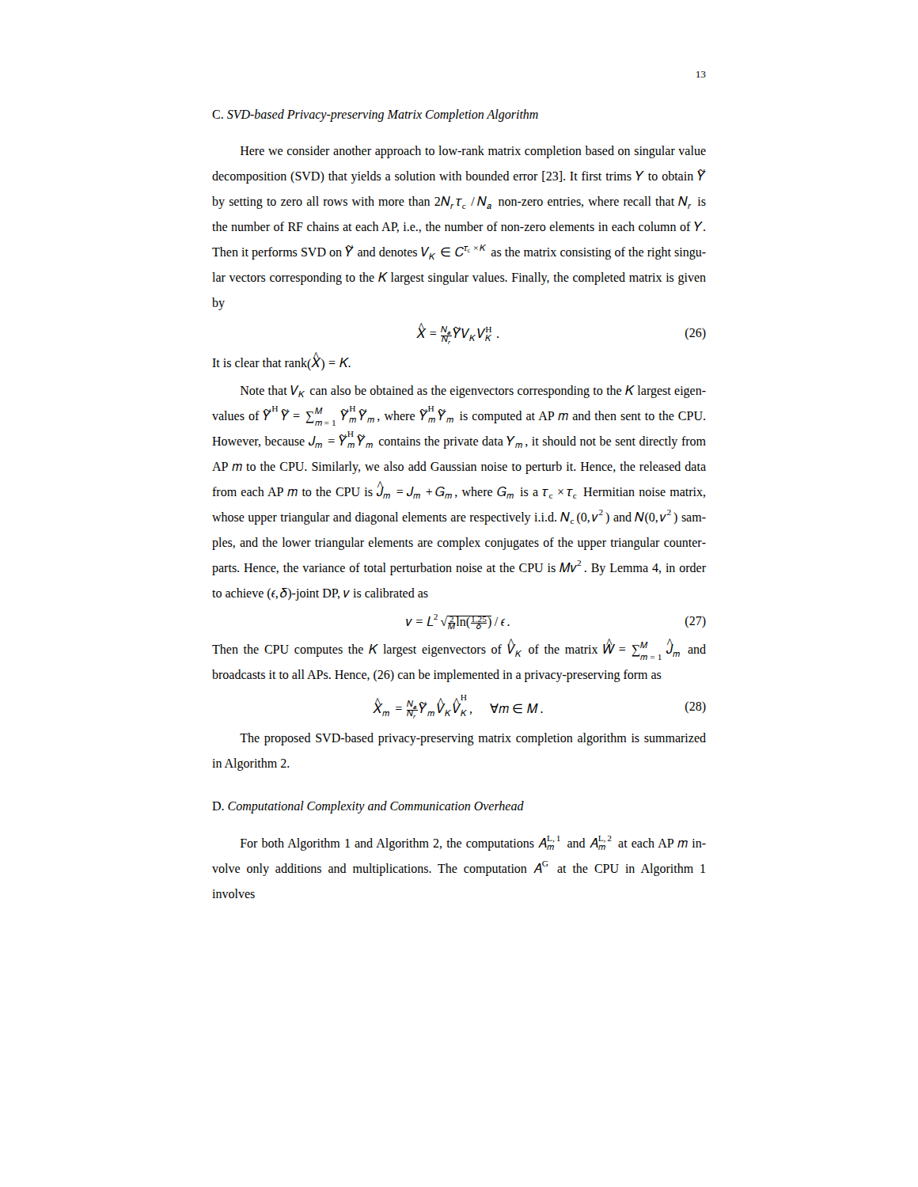13
C. SVD-based Privacy-preserving Matrix Completion Algorithm
Here we consider another approach to low-rank matrix completion based on singular value decomposition (SVD) that yields a solution with bounded error [23]. It first trims Y to obtain Y~ by setting to zero all rows with more than 2Nrτc/Na non-zero entries, where recall that Nr is the number of RF chains at each AP, i.e., the number of non-zero elements in each column of Y. Then it performs SVD on Y~ and denotes VK∈Cτc×K as the matrix consisting of the right singular vectors corresponding to the K largest singular values. Finally, the completed matrix is given by
X^ = NaNr Y~ VK VKH . (26)
It is clear that rank⁡(X^)=K.
Note that VK can also be obtained as the eigenvectors corresponding to the K largest eigenvalues of Y~HY~=∑m=1MY~mHY~m, where Y~mHY~m is computed at AP m and then sent to the CPU. However, because Jm=Y~mHY~m contains the private data Ym, it should not be sent directly from AP m to the CPU. Similarly, we also add Gaussian noise to perturb it. Hence, the released data from each AP m to the CPU is J^m=Jm+Gm, where Gm is a τc×τc Hermitian noise matrix, whose upper triangular and diagonal elements are respectively i.i.d. Nc(0,ν2) and N(0,ν2) samples, and the lower triangular elements are complex conjugates of the upper triangular counterparts. Hence, the variance of total perturbation noise at the CPU is Mν2. By Lemma 4, in order to achieve (ϵ,δ)-joint DP, ν is calibrated as
ν = L2 2M ln ⁡ (1.25δ) / ϵ . (27)
Then the CPU computes the K largest eigenvectors of V^K of the matrix W^=∑m=1MJ^m and broadcasts it to all APs. Hence, (26) can be implemented in a privacy-preserving form as
X^m = NaNr Y~m V^K V^KH , ∀m∈M . (28)
The proposed SVD-based privacy-preserving matrix completion algorithm is summarized in Algorithm 2.
D. Computational Complexity and Communication Overhead
For both Algorithm 1 and Algorithm 2, the computations AmL,1 and AmL,2 at each AP m involve only additions and multiplications. The computation AG at the CPU in Algorithm 1 involves